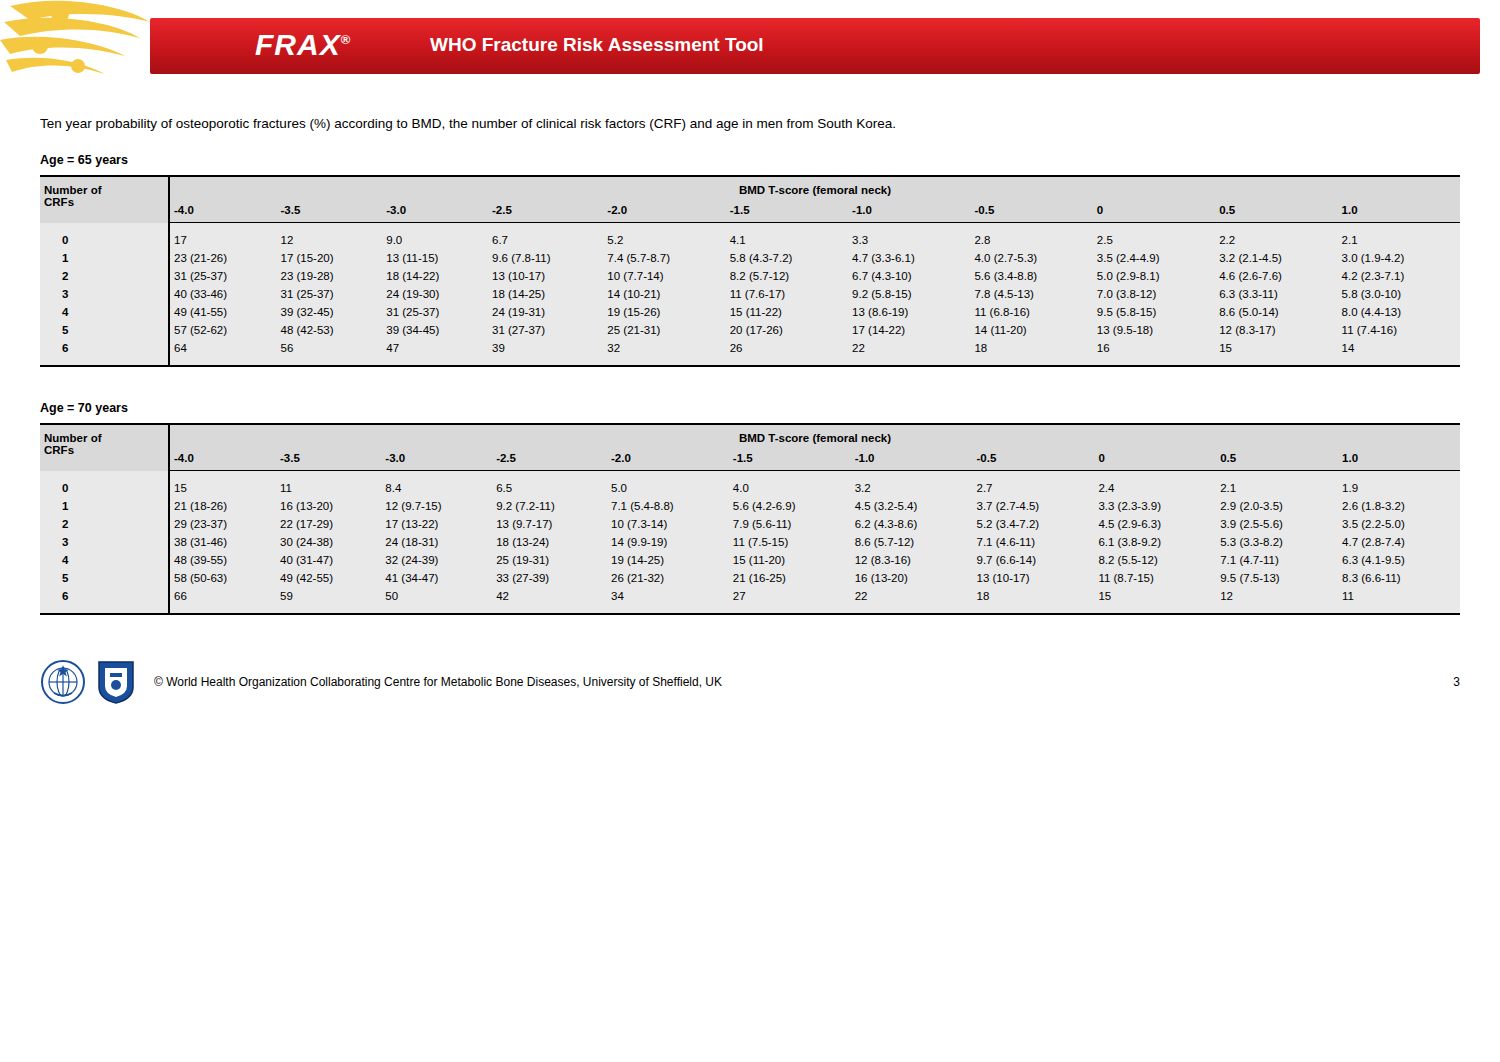FRAX®
WHO Fracture Risk Assessment Tool
Ten year probability of osteoporotic fractures (%) according to BMD, the number of clinical risk factors (CRF) and age in men from South Korea.
Age = 65 years
| Number of CRFs | BMD T-score (femoral neck) |
| --- | --- |
| -4.0 | -3.5 | -3.0 | -2.5 | -2.0 | -1.5 | -1.0 | -0.5 | 0 | 0.5 | 1.0 |
| 0 | 17 | 12 | 9.0 | 6.7 | 5.2 | 4.1 | 3.3 | 2.8 | 2.5 | 2.2 | 2.1 |
| 1 | 23 (21-26) | 17 (15-20) | 13 (11-15) | 9.6 (7.8-11) | 7.4 (5.7-8.7) | 5.8 (4.3-7.2) | 4.7 (3.3-6.1) | 4.0 (2.7-5.3) | 3.5 (2.4-4.9) | 3.2 (2.1-4.5) | 3.0 (1.9-4.2) |
| 2 | 31 (25-37) | 23 (19-28) | 18 (14-22) | 13 (10-17) | 10 (7.7-14) | 8.2 (5.7-12) | 6.7 (4.3-10) | 5.6 (3.4-8.8) | 5.0 (2.9-8.1) | 4.6 (2.6-7.6) | 4.2 (2.3-7.1) |
| 3 | 40 (33-46) | 31 (25-37) | 24 (19-30) | 18 (14-25) | 14 (10-21) | 11 (7.6-17) | 9.2 (5.8-15) | 7.8 (4.5-13) | 7.0 (3.8-12) | 6.3 (3.3-11) | 5.8 (3.0-10) |
| 4 | 49 (41-55) | 39 (32-45) | 31 (25-37) | 24 (19-31) | 19 (15-26) | 15 (11-22) | 13 (8.6-19) | 11 (6.8-16) | 9.5 (5.8-15) | 8.6 (5.0-14) | 8.0 (4.4-13) |
| 5 | 57 (52-62) | 48 (42-53) | 39 (34-45) | 31 (27-37) | 25 (21-31) | 20 (17-26) | 17 (14-22) | 14 (11-20) | 13 (9.5-18) | 12 (8.3-17) | 11 (7.4-16) |
| 6 | 64 | 56 | 47 | 39 | 32 | 26 | 22 | 18 | 16 | 15 | 14 |
Age = 70 years
| Number of CRFs | BMD T-score (femoral neck) |
| --- | --- |
| -4.0 | -3.5 | -3.0 | -2.5 | -2.0 | -1.5 | -1.0 | -0.5 | 0 | 0.5 | 1.0 |
| 0 | 15 | 11 | 8.4 | 6.5 | 5.0 | 4.0 | 3.2 | 2.7 | 2.4 | 2.1 | 1.9 |
| 1 | 21 (18-26) | 16 (13-20) | 12 (9.7-15) | 9.2 (7.2-11) | 7.1 (5.4-8.8) | 5.6 (4.2-6.9) | 4.5 (3.2-5.4) | 3.7 (2.7-4.5) | 3.3 (2.3-3.9) | 2.9 (2.0-3.5) | 2.6 (1.8-3.2) |
| 2 | 29 (23-37) | 22 (17-29) | 17 (13-22) | 13 (9.7-17) | 10 (7.3-14) | 7.9 (5.6-11) | 6.2 (4.3-8.6) | 5.2 (3.4-7.2) | 4.5 (2.9-6.3) | 3.9 (2.5-5.6) | 3.5 (2.2-5.0) |
| 3 | 38 (31-46) | 30 (24-38) | 24 (18-31) | 18 (13-24) | 14 (9.9-19) | 11 (7.5-15) | 8.6 (5.7-12) | 7.1 (4.6-11) | 6.1 (3.8-9.2) | 5.3 (3.3-8.2) | 4.7 (2.8-7.4) |
| 4 | 48 (39-55) | 40 (31-47) | 32 (24-39) | 25 (19-31) | 19 (14-25) | 15 (11-20) | 12 (8.3-16) | 9.7 (6.6-14) | 8.2 (5.5-12) | 7.1 (4.7-11) | 6.3 (4.1-9.5) |
| 5 | 58 (50-63) | 49 (42-55) | 41 (34-47) | 33 (27-39) | 26 (21-32) | 21 (16-25) | 16 (13-20) | 13 (10-17) | 11 (8.7-15) | 9.5 (7.5-13) | 8.3 (6.6-11) |
| 6 | 66 | 59 | 50 | 42 | 34 | 27 | 22 | 18 | 15 | 12 | 11 |
© World Health Organization Collaborating Centre for Metabolic Bone Diseases, University of Sheffield, UK
3